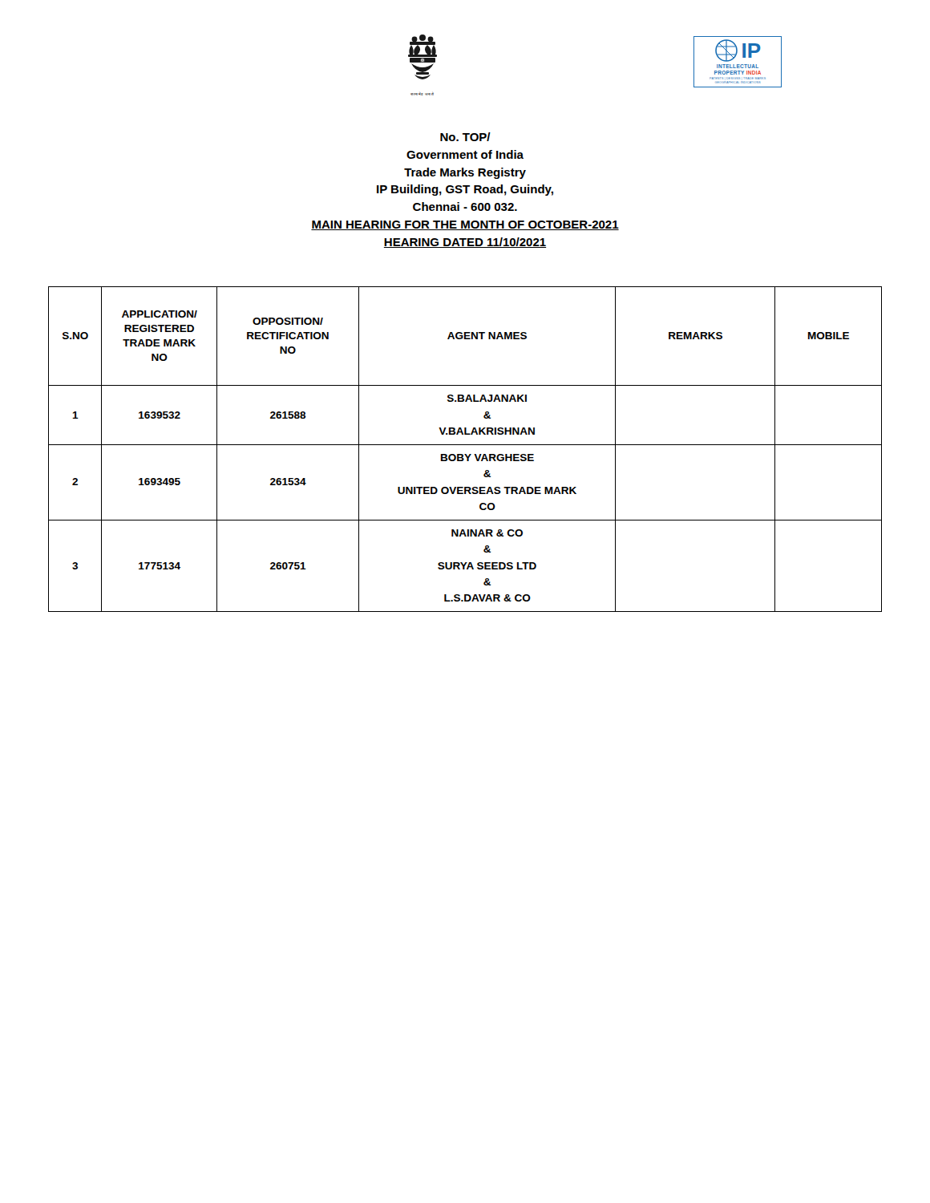सत्यमेव जयते
IP
INTELLECTUAL
PROPERTY INDIA
PATENTS | DESIGNS | TRADE MARKS
GEOGRAPHICAL INDICATIONS
No. TOP/
Government of India
Trade Marks Registry
IP Building, GST Road, Guindy,
Chennai - 600 032.
MAIN HEARING FOR THE MONTH OF OCTOBER-2021
HEARING DATED 11/10/2021
| S.NO | APPLICATION/ REGISTERED TRADE MARK NO | OPPOSITION/ RECTIFICATION NO | AGENT NAMES | REMARKS | MOBILE |
| --- | --- | --- | --- | --- | --- |
| 1 | 1639532 | 261588 | S.BALAJANAKI & V.BALAKRISHNAN | | |
| 2 | 1693495 | 261534 | BOBY VARGHESE & UNITED OVERSEAS TRADE MARK CO | | |
| 3 | 1775134 | 260751 | NAINAR & CO & SURYA SEEDS LTD & L.S.DAVAR & CO | | |